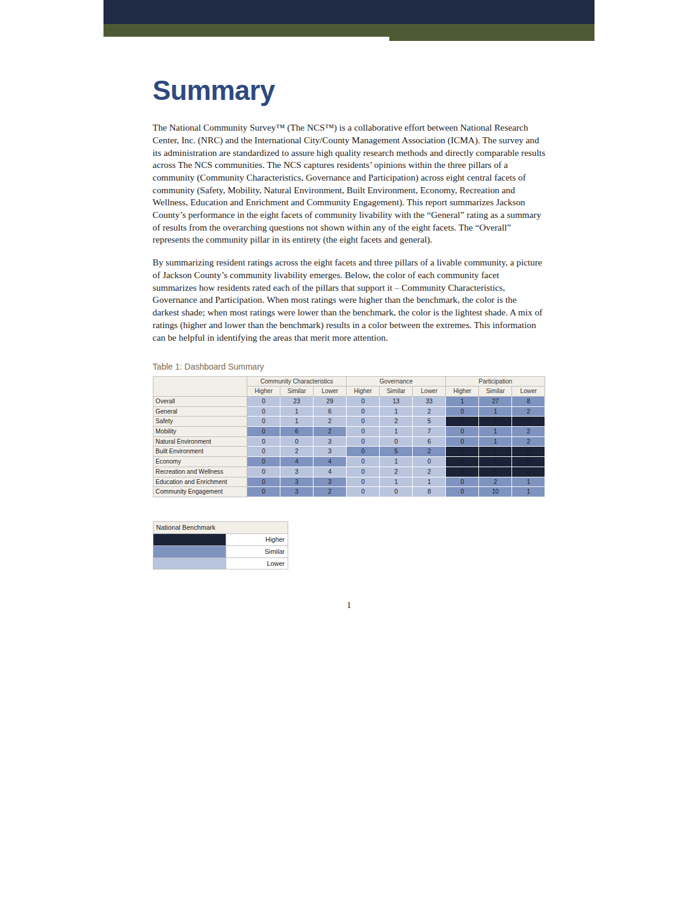Summary
The National Community Survey™ (The NCS™) is a collaborative effort between National Research Center, Inc. (NRC) and the International City/County Management Association (ICMA). The survey and its administration are standardized to assure high quality research methods and directly comparable results across The NCS communities. The NCS captures residents’ opinions within the three pillars of a community (Community Characteristics, Governance and Participation) across eight central facets of community (Safety, Mobility, Natural Environment, Built Environment, Economy, Recreation and Wellness, Education and Enrichment and Community Engagement). This report summarizes Jackson County’s performance in the eight facets of community livability with the “General” rating as a summary of results from the overarching questions not shown within any of the eight facets. The “Overall” represents the community pillar in its entirety (the eight facets and general).
By summarizing resident ratings across the eight facets and three pillars of a livable community, a picture of Jackson County’s community livability emerges. Below, the color of each community facet summarizes how residents rated each of the pillars that support it – Community Characteristics, Governance and Participation. When most ratings were higher than the benchmark, the color is the darkest shade; when most ratings were lower than the benchmark, the color is the lightest shade. A mix of ratings (higher and lower than the benchmark) results in a color between the extremes. This information can be helpful in identifying the areas that merit more attention.
Table 1: Dashboard Summary
| | Community Characteristics | Governance | Participation |
| --- | --- | --- | --- |
| Higher | Similar | Lower | Higher | Similar | Lower | Higher | Similar | Lower |
| Overall | 0 | 23 | 29 | 0 | 13 | 33 | 1 | 27 | 8 |
| General | 0 | 1 | 6 | 0 | 1 | 2 | 0 | 1 | 2 |
| Safety | 0 | 1 | 2 | 0 | 2 | 5 | 0 | 3 | 0 |
| Mobility | 0 | 6 | 2 | 0 | 1 | 7 | 0 | 1 | 2 |
| Natural Environment | 0 | 0 | 3 | 0 | 0 | 6 | 0 | 1 | 2 |
| Built Environment | 0 | 2 | 3 | 0 | 5 | 2 | 1 | 1 | 0 |
| Economy | 0 | 4 | 4 | 0 | 1 | 0 | 0 | 3 | 0 |
| Recreation and Wellness | 0 | 3 | 4 | 0 | 2 | 2 | 0 | 5 | 0 |
| Education and Enrichment | 0 | 3 | 3 | 0 | 1 | 1 | 0 | 2 | 1 |
| Community Engagement | 0 | 3 | 2 | 0 | 0 | 8 | 0 | 10 | 1 |
| National Benchmark |
| --- |
| | Higher |
| | Similar |
| | Lower |
1